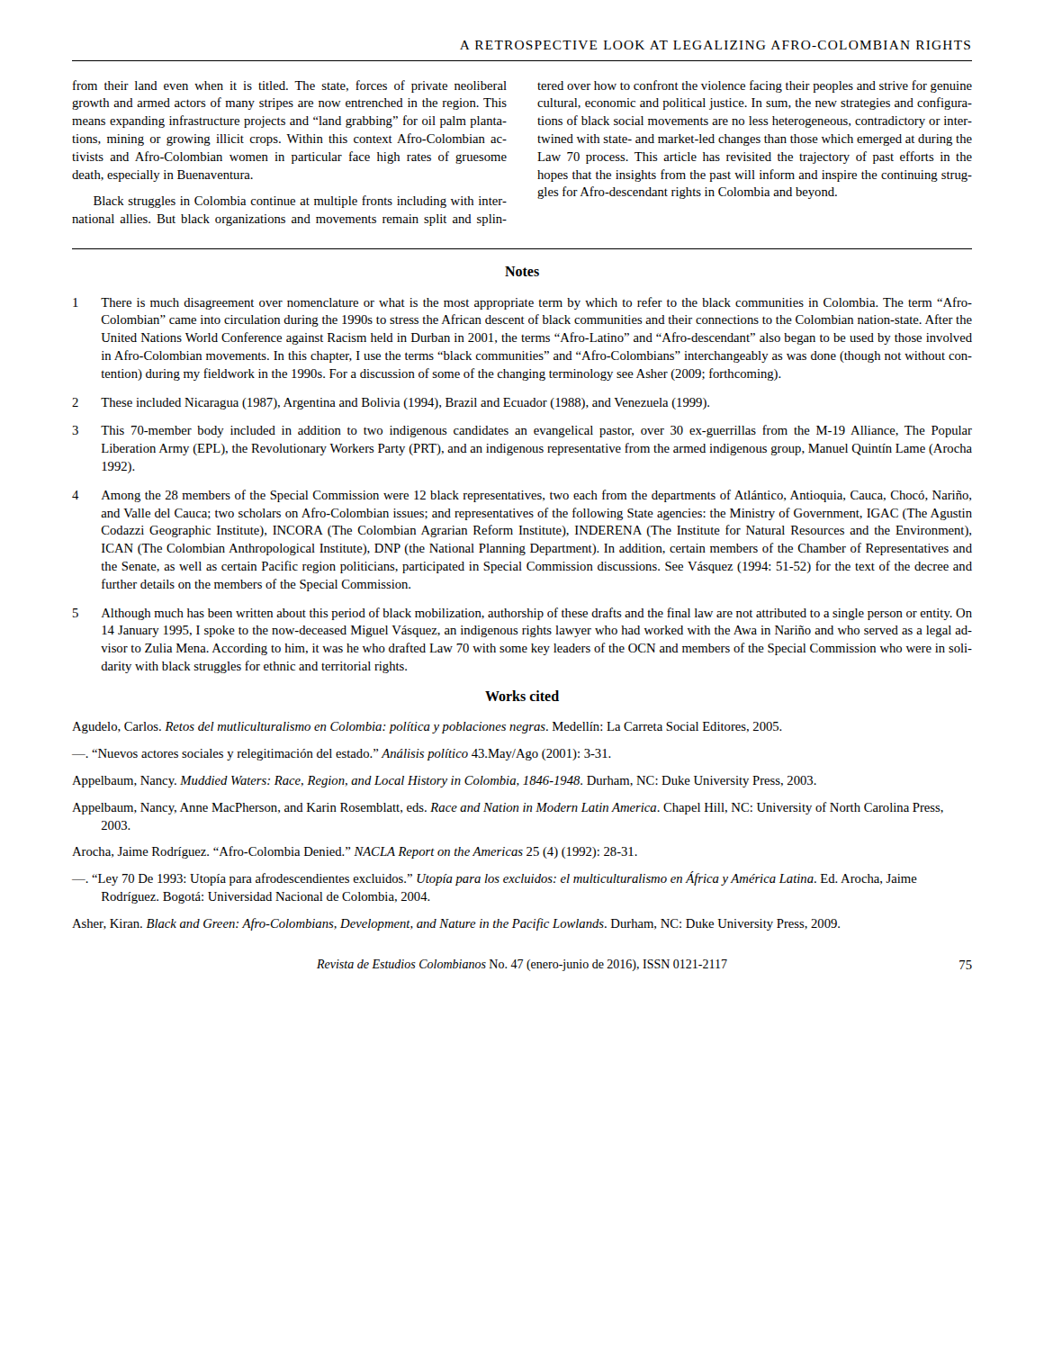A Retrospective Look at Legalizing Afro-Colombian Rights
from their land even when it is titled. The state, forces of private neoliberal growth and armed actors of many stripes are now entrenched in the region. This means expanding infrastructure projects and “land grabbing” for oil palm plantations, mining or growing illicit crops. Within this context Afro-Colombian activists and Afro-Colombian women in particular face high rates of gruesome death, especially in Buenaventura.
Black struggles in Colombia continue at multiple fronts including with international allies. But black organizations and movements remain split and splintered over how to confront the violence facing their peoples and strive for genuine cultural, economic and political justice. In sum, the new strategies and configurations of black social movements are no less heterogeneous, contradictory or intertwined with state- and market-led changes than those which emerged at during the Law 70 process. This article has revisited the trajectory of past efforts in the hopes that the insights from the past will inform and inspire the continuing struggles for Afro-descendant rights in Colombia and beyond.
Notes
There is much disagreement over nomenclature or what is the most appropriate term by which to refer to the black communities in Colombia. The term “Afro-Colombian” came into circulation during the 1990s to stress the African descent of black communities and their connections to the Colombian nation-state. After the United Nations World Conference against Racism held in Durban in 2001, the terms “Afro-Latino” and “Afro-descendant” also began to be used by those involved in Afro-Colombian movements. In this chapter, I use the terms “black communities” and “Afro-Colombians” interchangeably as was done (though not without contention) during my fieldwork in the 1990s. For a discussion of some of the changing terminology see Asher (2009; forthcoming).
These included Nicaragua (1987), Argentina and Bolivia (1994), Brazil and Ecuador (1988), and Venezuela (1999).
This 70-member body included in addition to two indigenous candidates an evangelical pastor, over 30 ex-guerrillas from the M-19 Alliance, The Popular Liberation Army (EPL), the Revolutionary Workers Party (PRT), and an indigenous representative from the armed indigenous group, Manuel Quintín Lame (Arocha 1992).
Among the 28 members of the Special Commission were 12 black representatives, two each from the departments of Atlántico, Antioquia, Cauca, Chocó, Nariño, and Valle del Cauca; two scholars on Afro-Colombian issues; and representatives of the following State agencies: the Ministry of Government, IGAC (The Agustin Codazzi Geographic Institute), INCORA (The Colombian Agrarian Reform Institute), INDERENA (The Institute for Natural Resources and the Environment), ICAN (The Colombian Anthropological Institute), DNP (the National Planning Department). In addition, certain members of the Chamber of Representatives and the Senate, as well as certain Pacific region politicians, participated in Special Commission discussions. See Vásquez (1994: 51-52) for the text of the decree and further details on the members of the Special Commission.
Although much has been written about this period of black mobilization, authorship of these drafts and the final law are not attributed to a single person or entity. On 14 January 1995, I spoke to the now-deceased Miguel Vásquez, an indigenous rights lawyer who had worked with the Awa in Nariño and who served as a legal advisor to Zulia Mena. According to him, it was he who drafted Law 70 with some key leaders of the OCN and members of the Special Commission who were in solidarity with black struggles for ethnic and territorial rights.
Works cited
Agudelo, Carlos. Retos del mutliculturalismo en Colombia: política y poblaciones negras. Medellín: La Carreta Social Editores, 2005.
—. “Nuevos actores sociales y relegitimación del estado.” Análisis político 43.May/Ago (2001): 3-31.
Appelbaum, Nancy. Muddied Waters: Race, Region, and Local History in Colombia, 1846-1948. Durham, NC: Duke University Press, 2003.
Appelbaum, Nancy, Anne MacPherson, and Karin Rosemblatt, eds. Race and Nation in Modern Latin America. Chapel Hill, NC: University of North Carolina Press, 2003.
Arocha, Jaime Rodríguez. “Afro-Colombia Denied.” NACLA Report on the Americas 25 (4) (1992): 28-31.
—. “Ley 70 De 1993: Utopía para afrodescendientes excluidos.” Utopía para los excluidos: el multiculturalismo en África y América Latina. Ed. Arocha, Jaime Rodríguez. Bogotá: Universidad Nacional de Colombia, 2004.
Asher, Kiran. Black and Green: Afro-Colombians, Development, and Nature in the Pacific Lowlands. Durham, NC: Duke University Press, 2009.
Revista de Estudios Colombianos No. 47 (enero-junio de 2016), ISSN 0121-2117 75